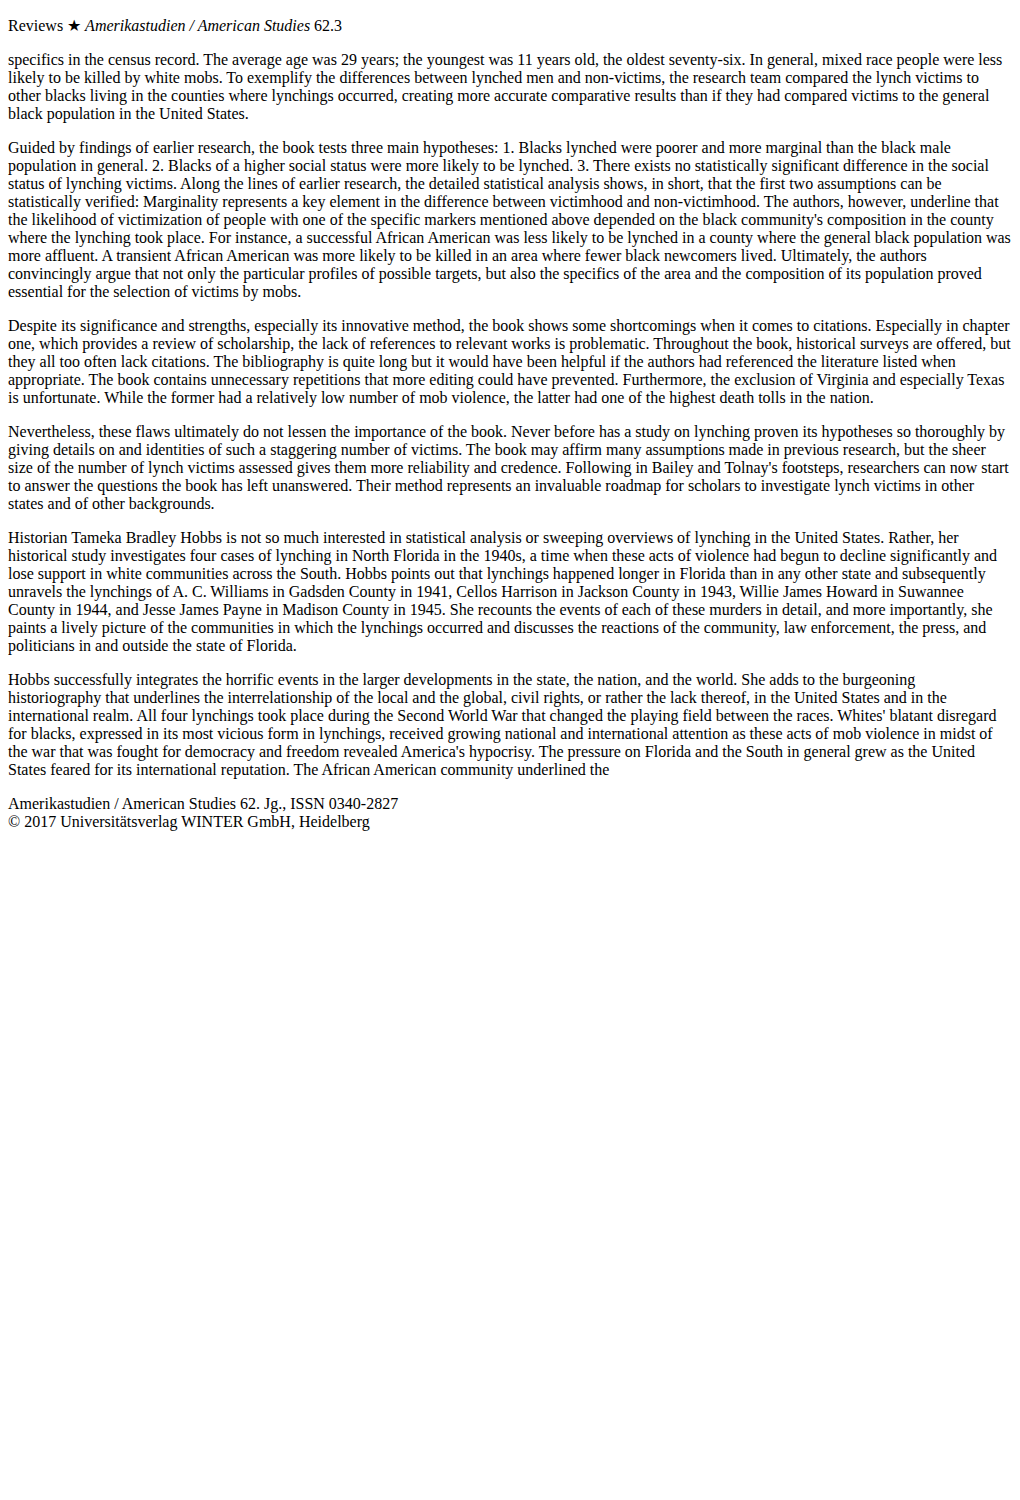Reviews ★ Amerikastudien / American Studies 62.3
specifics in the census record. The average age was 29 years; the youngest was 11 years old, the oldest seventy-six. In general, mixed race people were less likely to be killed by white mobs. To exemplify the differences between lynched men and non-victims, the research team compared the lynch victims to other blacks living in the counties where lynchings occurred, creating more accurate comparative results than if they had compared victims to the general black population in the United States.
Guided by findings of earlier research, the book tests three main hypotheses: 1. Blacks lynched were poorer and more marginal than the black male population in general. 2. Blacks of a higher social status were more likely to be lynched. 3. There exists no statistically significant difference in the social status of lynching victims. Along the lines of earlier research, the detailed statistical analysis shows, in short, that the first two assumptions can be statistically verified: Marginality represents a key element in the difference between victimhood and non-victimhood. The authors, however, underline that the likelihood of victimization of people with one of the specific markers mentioned above depended on the black community's composition in the county where the lynching took place. For instance, a successful African American was less likely to be lynched in a county where the general black population was more affluent. A transient African American was more likely to be killed in an area where fewer black newcomers lived. Ultimately, the authors convincingly argue that not only the particular profiles of possible targets, but also the specifics of the area and the composition of its population proved essential for the selection of victims by mobs.
Despite its significance and strengths, especially its innovative method, the book shows some shortcomings when it comes to citations. Especially in chapter one, which provides a review of scholarship, the lack of references to relevant works is problematic. Throughout the book, historical surveys are offered, but they all too often lack citations. The bibliography is quite long but it would have been helpful if the authors had referenced the literature listed when appropriate. The book contains unnecessary repetitions that more editing could have prevented. Furthermore, the exclusion of Virginia and especially Texas is unfortunate. While the former had a relatively low number of mob violence, the latter had one of the highest death tolls in the nation.
Nevertheless, these flaws ultimately do not lessen the importance of the book. Never before has a study on lynching proven its hypotheses so thoroughly by giving details on and identities of such a staggering number of victims. The book may affirm many assumptions made in previous research, but the sheer size of the number of lynch victims assessed gives them more reliability and credence. Following in Bailey and Tolnay's footsteps, researchers can now start to answer the questions the book has left unanswered. Their method represents an invaluable roadmap for scholars to investigate lynch victims in other states and of other backgrounds.
Historian Tameka Bradley Hobbs is not so much interested in statistical analysis or sweeping overviews of lynching in the United States. Rather, her historical study investigates four cases of lynching in North Florida in the 1940s, a time when these acts of violence had begun to decline significantly and lose support in white communities across the South. Hobbs points out that lynchings happened longer in Florida than in any other state and subsequently unravels the lynchings of A. C. Williams in Gadsden County in 1941, Cellos Harrison in Jackson County in 1943, Willie James Howard in Suwannee County in 1944, and Jesse James Payne in Madison County in 1945. She recounts the events of each of these murders in detail, and more importantly, she paints a lively picture of the communities in which the lynchings occurred and discusses the reactions of the community, law enforcement, the press, and politicians in and outside the state of Florida.
Hobbs successfully integrates the horrific events in the larger developments in the state, the nation, and the world. She adds to the burgeoning historiography that underlines the interrelationship of the local and the global, civil rights, or rather the lack thereof, in the United States and in the international realm. All four lynchings took place during the Second World War that changed the playing field between the races. Whites' blatant disregard for blacks, expressed in its most vicious form in lynchings, received growing national and international attention as these acts of mob violence in midst of the war that was fought for democracy and freedom revealed America's hypocrisy. The pressure on Florida and the South in general grew as the United States feared for its international reputation. The African American community underlined the
Amerikastudien / American Studies 62. Jg., ISSN 0340-2827
© 2017 Universitätsverlag WINTER GmbH, Heidelberg